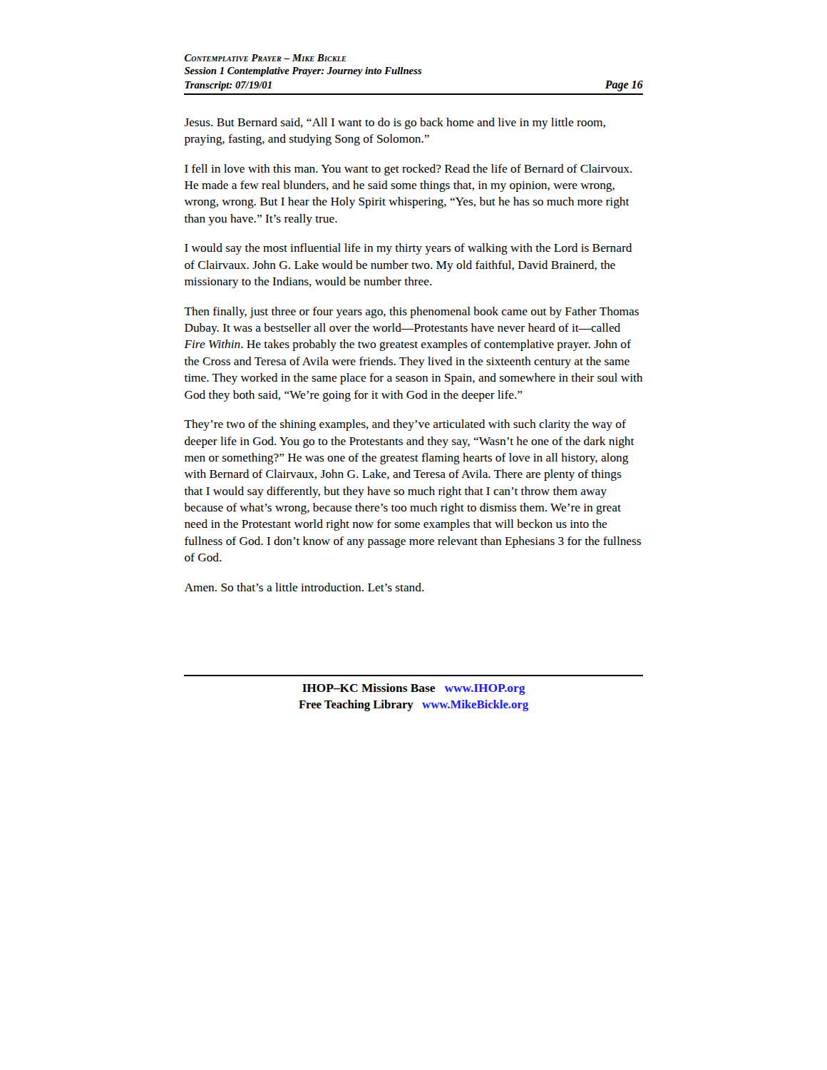Contemplative Prayer – Mike Bickle
Session 1 Contemplative Prayer: Journey into Fullness
Transcript: 07/19/01 Page 16
Jesus. But Bernard said, “All I want to do is go back home and live in my little room, praying, fasting, and studying Song of Solomon.”
I fell in love with this man. You want to get rocked? Read the life of Bernard of Clairvoux. He made a few real blunders, and he said some things that, in my opinion, were wrong, wrong, wrong. But I hear the Holy Spirit whispering, “Yes, but he has so much more right than you have.” It’s really true.
I would say the most influential life in my thirty years of walking with the Lord is Bernard of Clairvaux. John G. Lake would be number two. My old faithful, David Brainerd, the missionary to the Indians, would be number three.
Then finally, just three or four years ago, this phenomenal book came out by Father Thomas Dubay. It was a bestseller all over the world—Protestants have never heard of it—called Fire Within. He takes probably the two greatest examples of contemplative prayer. John of the Cross and Teresa of Avila were friends. They lived in the sixteenth century at the same time. They worked in the same place for a season in Spain, and somewhere in their soul with God they both said, “We’re going for it with God in the deeper life.”
They’re two of the shining examples, and they’ve articulated with such clarity the way of deeper life in God. You go to the Protestants and they say, “Wasn’t he one of the dark night men or something?” He was one of the greatest flaming hearts of love in all history, along with Bernard of Clairvaux, John G. Lake, and Teresa of Avila. There are plenty of things that I would say differently, but they have so much right that I can’t throw them away because of what’s wrong, because there’s too much right to dismiss them. We’re in great need in the Protestant world right now for some examples that will beckon us into the fullness of God. I don’t know of any passage more relevant than Ephesians 3 for the fullness of God.
Amen. So that’s a little introduction. Let’s stand.
IHOP–KC Missions Base www.IHOP.org
Free Teaching Library www.MikeBickle.org